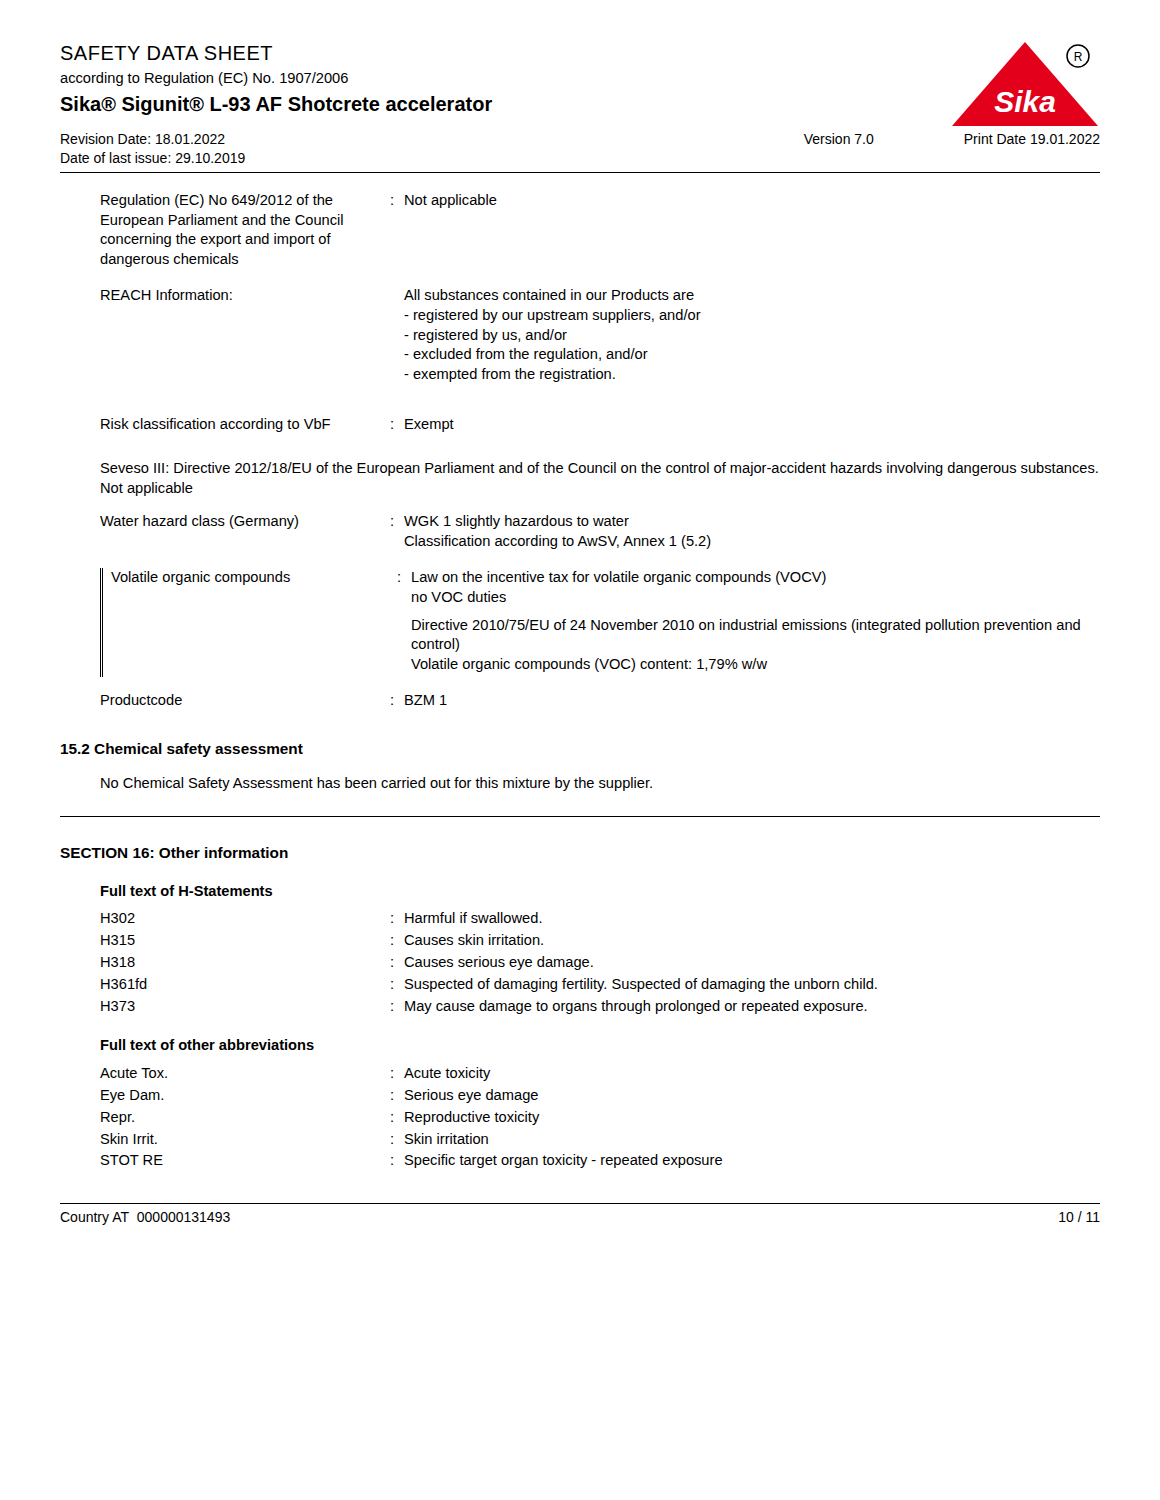Sika R
SAFETY DATA SHEET
according to Regulation (EC) No. 1907/2006
Sika® Sigunit® L-93 AF Shotcrete accelerator
Revision Date: 18.01.2022
Date of last issue: 29.10.2019
Version 7.0
Print Date 19.01.2022
| Regulation (EC) No 649/2012 of the European Parliament and the Council concerning the export and import of dangerous chemicals | : | Not applicable |
| REACH Information: | | All substances contained in our Products are - registered by our upstream suppliers, and/or - registered by us, and/or - excluded from the regulation, and/or - exempted from the registration. |
| Risk classification according to VbF | : | Exempt |
Seveso III: Directive 2012/18/EU of the European Parliament and of the Council on the control of major-accident hazards involving dangerous substances.
Not applicable
| Water hazard class (Germany) | : | WGK 1 slightly hazardous to water Classification according to AwSV, Annex 1 (5.2) |
| Volatile organic compounds | : | Law on the incentive tax for volatile organic compounds (VOCV) no VOC duties Directive 2010/75/EU of 24 November 2010 on industrial emissions (integrated pollution prevention and control) Volatile organic compounds (VOC) content: 1,79% w/w |
| Productcode | : | BZM 1 |
15.2 Chemical safety assessment
No Chemical Safety Assessment has been carried out for this mixture by the supplier.
SECTION 16: Other information
Full text of H-Statements
| H302 | : | Harmful if swallowed. |
| H315 | : | Causes skin irritation. |
| H318 | : | Causes serious eye damage. |
| H361fd | : | Suspected of damaging fertility. Suspected of damaging the unborn child. |
| H373 | : | May cause damage to organs through prolonged or repeated exposure. |
Full text of other abbreviations
| Acute Tox. | : | Acute toxicity |
| Eye Dam. | : | Serious eye damage |
| Repr. | : | Reproductive toxicity |
| Skin Irrit. | : | Skin irritation |
| STOT RE | : | Specific target organ toxicity - repeated exposure |
Country AT 000000131493
10 / 11